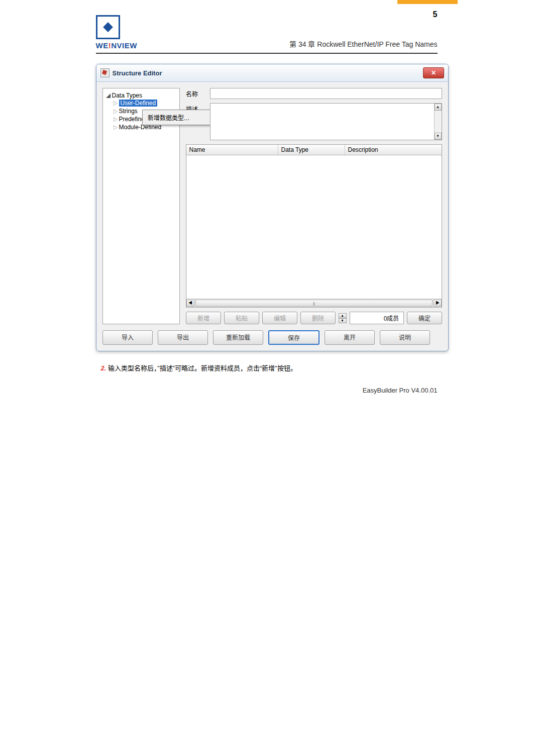5
WE!NVIEW
第 34 章 Rockwell EtherNet/IP Free Tag Names
Structure Editor
✕
◢Data Types
▷User-Defined
▷Strings
▷Predefined
▷Module-Defined
新增数据类型…
名称
描述
▲
▼
Name
Data Type
Description
◀
▶
新增
粘贴
编辑
删除
▲
▼
0成员
确定
导入
导出
重新加载
保存
离开
说明
2. 输入类型名称后，”描述”可略过。新增资料成员，点击“新增”按钮。
EasyBuilder Pro V4.00.01